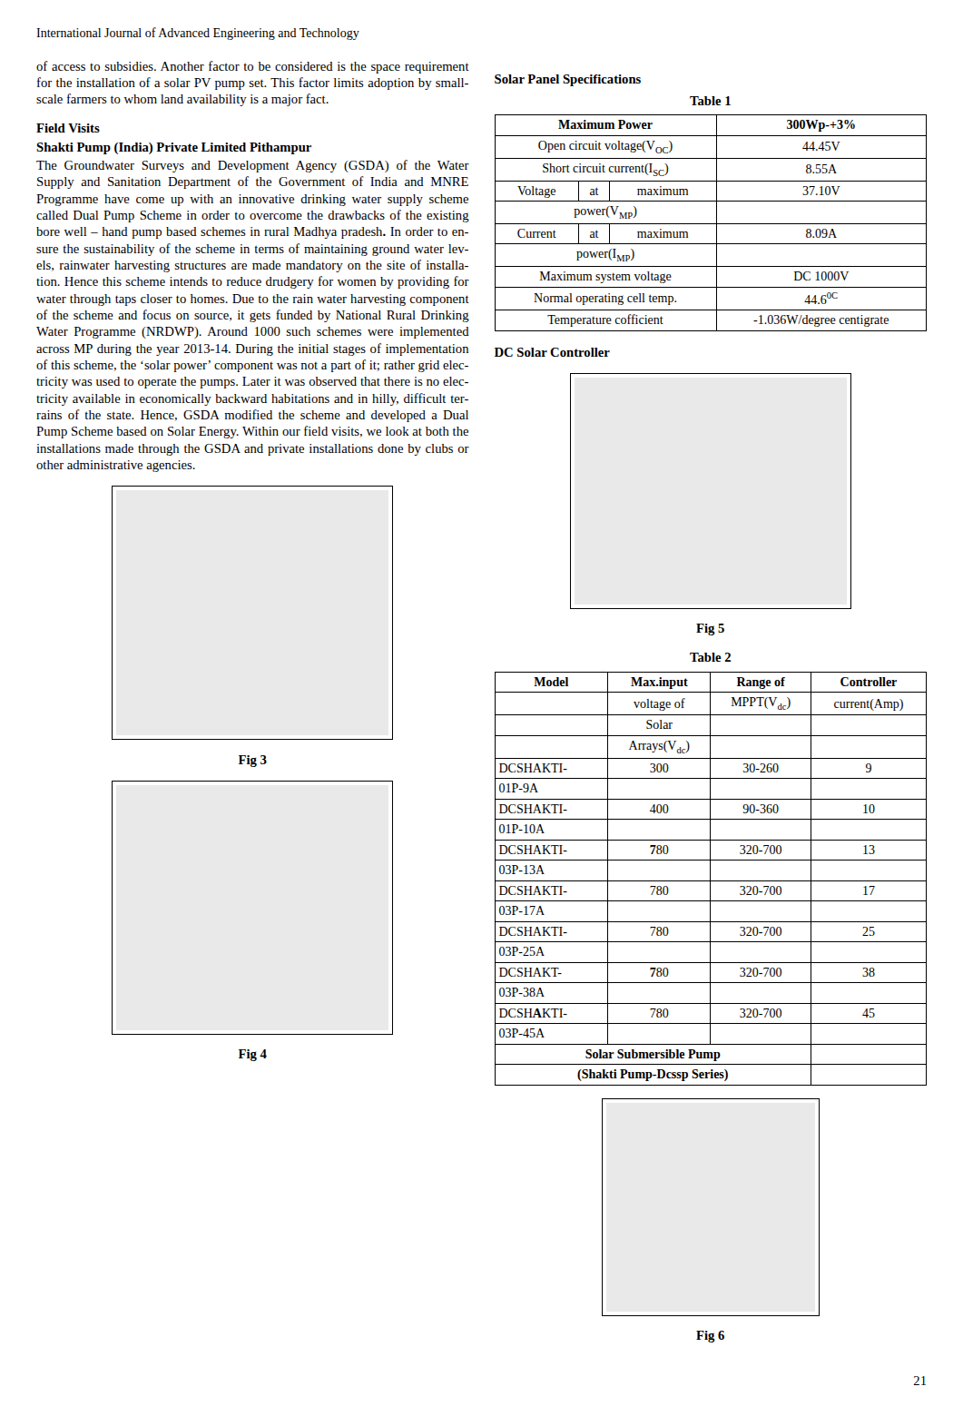International Journal of Advanced Engineering and Technology
of access to subsidies. Another factor to be considered is the space requirement for the installation of a solar PV pump set. This factor limits adoption by small-scale farmers to whom land availability is a major fact.
Field Visits
Shakti Pump (India) Private Limited Pithampur
The Groundwater Surveys and Development Agency (GSDA) of the Water Supply and Sanitation Department of the Government of India and MNRE Programme have come up with an innovative drinking water supply scheme called Dual Pump Scheme in order to overcome the drawbacks of the existing bore well – hand pump based schemes in rural Madhya pradesh. In order to ensure the sustainability of the scheme in terms of maintaining ground water levels, rainwater harvesting structures are made mandatory on the site of installation. Hence this scheme intends to reduce drudgery for women by providing for water through taps closer to homes. Due to the rain water harvesting component of the scheme and focus on source, it gets funded by National Rural Drinking Water Programme (NRDWP). Around 1000 such schemes were implemented across MP during the year 2013-14. During the initial stages of implementation of this scheme, the ‘solar power’ component was not a part of it; rather grid electricity was used to operate the pumps. Later it was observed that there is no electricity available in economically backward habitations and in hilly, difficult terrains of the state. Hence, GSDA modified the scheme and developed a Dual Pump Scheme based on Solar Energy. Within our field visits, we look at both the installations made through the GSDA and private installations done by clubs or other administrative agencies.
Fig 3
Fig 4
Solar Panel Specifications
Table 1
| Maximum Power | 300Wp-+3% |
| --- | --- |
| Open circuit voltage(V OC ) | 44.45V |
| Short circuit current(I SC ) | 8.55A |
| Voltage | at | maximum | 37.10V |
| power(V MP ) | |
| Current | at | maximum | 8.09A |
| power(I MP ) | |
| Maximum system voltage | DC 1000V |
| Normal operating cell temp. | 44.6 0C |
| Temperature cofficient | -1.036W/degree centigrate |
DC Solar Controller
Fig 5
Table 2
| Model | Max.input | Range of | Controller |
| --- | --- | --- | --- |
| | voltage of | MPPT(V dc ) | current(Amp) |
| | Solar | | |
| | Arrays(V dc ) | | |
| DCSHAKTI- | 300 | 30-260 | 9 |
| 01P-9A | | | |
| DCSHAKTI- | 400 | 90-360 | 10 |
| 01P-10A | | | |
| DCSHAKTI- | 7 80 | 320-700 | 13 |
| 03P-13A | | | |
| DCSHAKTI- | 780 | 320-700 | 17 |
| 03P-17A | | | |
| DCSHAKTI- | 780 | 320-700 | 25 |
| 03P-25A | | | |
| DCSHAKT- | 7 80 | 320-700 | 38 |
| 03P-38A | | | |
| DCSH A KTI- | 780 | 320-700 | 45 |
| 03P-45A | | | |
| Solar Submersible Pump | |
| (Shakti Pump-Dcssp Series) | |
Fig 6
21